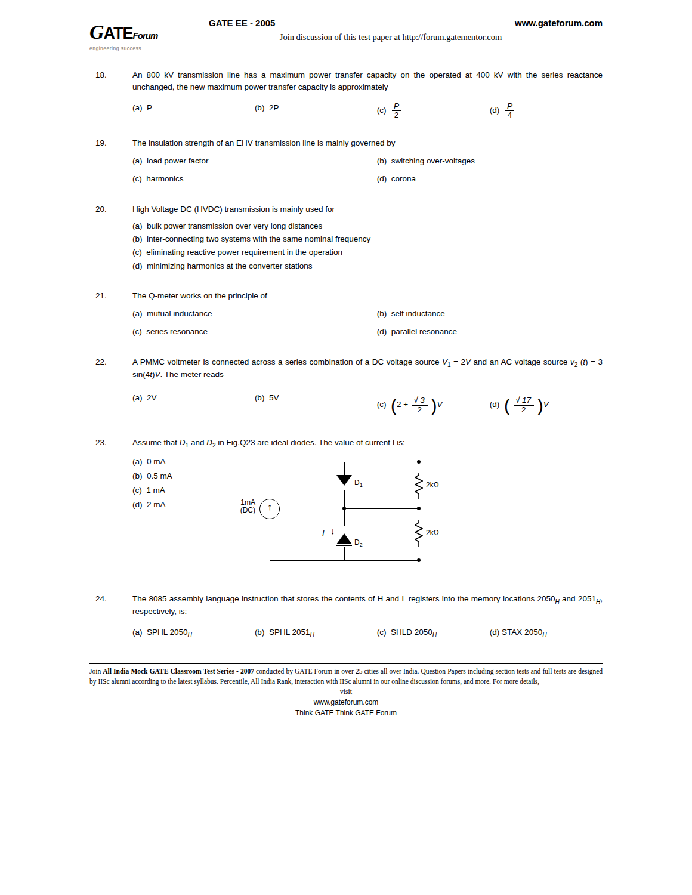GATEForum
engineering success
GATE EE - 2005
www.gateforum.com
Join discussion of this test paper at http://forum.gatementor.com
18.
An 800 kV transmission line has a maximum power transfer capacity on the operated at 400 kV with the series reactance unchanged, the new maximum power transfer capacity is approximately
(a) P
(b) 2P
(c) P 2
(d) P 4
19.
The insulation strength of an EHV transmission line is mainly governed by
(a) load power factor
(b) switching over-voltages
(c) harmonics
(d) corona
20.
High Voltage DC (HVDC) transmission is mainly used for
(a) bulk power transmission over very long distances
(b) inter-connecting two systems with the same nominal frequency
(c) eliminating reactive power requirement in the operation
(d) minimizing harmonics at the converter stations
21.
The Q-meter works on the principle of
(a) mutual inductance
(b) self inductance
(c) series resonance
(d) parallel resonance
22.
A PMMC voltmeter is connected across a series combination of a DC voltage source V1 = 2V and an AC voltage source v2 (t) = 3 sin(4t)V. The meter reads
(a) 2V
(b) 5V
(c) (2 + √32 ) V
(d) ( √172 ) V
23.
Assume that D1 and D2 in Fig.Q23 are ideal diodes. The value of current I is:
(a) 0 mA
(b) 0.5 mA
(c) 1 mA
(d) 2 mA
↑
1mA
(DC)
D1
D2
↓
I
2kΩ
2kΩ
24.
The 8085 assembly language instruction that stores the contents of H and L registers into the memory locations 2050H and 2051H, respectively, is:
(a) SPHL 2050H
(b) SPHL 2051H
(c) SHLD 2050H
(d) STAX 2050H
Join All India Mock GATE Classroom Test Series - 2007 conducted by GATE Forum in over 25 cities all over India. Question Papers including section tests and full tests are designed by IISc alumni according to the latest syllabus. Percentile, All India Rank, interaction with IISc alumni in our online discussion forums, and more. For more details,
visit
www.gateforum.com
Think GATE Think GATE Forum